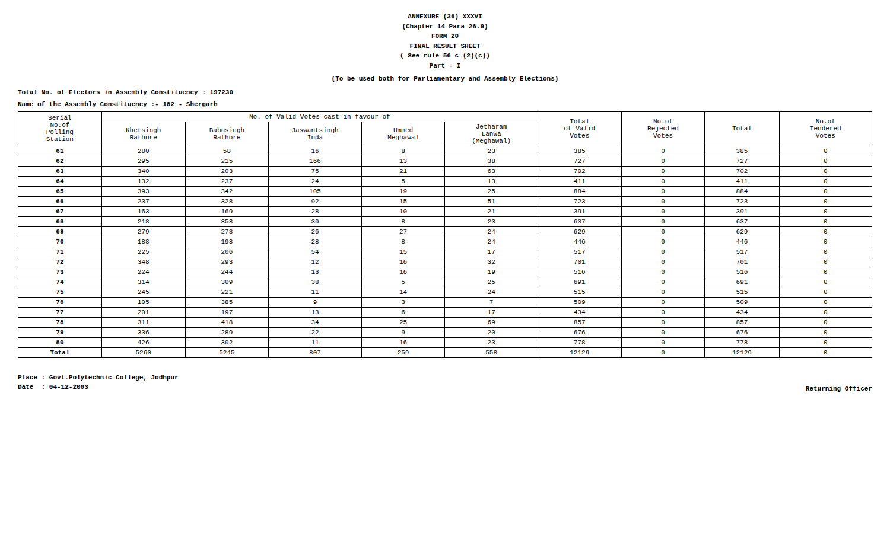ANNEXURE (36) XXXVI
(Chapter 14 Para 26.9)
FORM 20
FINAL RESULT SHEET
( See rule 56 c (2)(c))
Part - I
(To be used both for Parliamentary and Assembly Elections)
Total No. of Electors in Assembly Constituency : 197230
Name of the Assembly Constituency :- 182 - Shergarh
| Serial No.of Polling Station | No. of Valid Votes cast in favour of | Total of Valid Votes | No.of Rejected Votes | Total | No.of Tendered Votes |
| --- | --- | --- | --- | --- | --- |
| Khetsingh Rathore | Babusingh Rathore | Jaswantsingh Inda | Ummed Meghawal | Jetharam Lanwa (Meghawal) |
| 61 | 280 | 58 | 16 | 8 | 23 | 385 | 0 | 385 | 0 |
| 62 | 295 | 215 | 166 | 13 | 38 | 727 | 0 | 727 | 0 |
| 63 | 340 | 203 | 75 | 21 | 63 | 702 | 0 | 702 | 0 |
| 64 | 132 | 237 | 24 | 5 | 13 | 411 | 0 | 411 | 0 |
| 65 | 393 | 342 | 105 | 19 | 25 | 884 | 0 | 884 | 0 |
| 66 | 237 | 328 | 92 | 15 | 51 | 723 | 0 | 723 | 0 |
| 67 | 163 | 169 | 28 | 10 | 21 | 391 | 0 | 391 | 0 |
| 68 | 218 | 358 | 30 | 8 | 23 | 637 | 0 | 637 | 0 |
| 69 | 279 | 273 | 26 | 27 | 24 | 629 | 0 | 629 | 0 |
| 70 | 188 | 198 | 28 | 8 | 24 | 446 | 0 | 446 | 0 |
| 71 | 225 | 206 | 54 | 15 | 17 | 517 | 0 | 517 | 0 |
| 72 | 348 | 293 | 12 | 16 | 32 | 701 | 0 | 701 | 0 |
| 73 | 224 | 244 | 13 | 16 | 19 | 516 | 0 | 516 | 0 |
| 74 | 314 | 309 | 38 | 5 | 25 | 691 | 0 | 691 | 0 |
| 75 | 245 | 221 | 11 | 14 | 24 | 515 | 0 | 515 | 0 |
| 76 | 105 | 385 | 9 | 3 | 7 | 509 | 0 | 509 | 0 |
| 77 | 201 | 197 | 13 | 6 | 17 | 434 | 0 | 434 | 0 |
| 78 | 311 | 418 | 34 | 25 | 69 | 857 | 0 | 857 | 0 |
| 79 | 336 | 289 | 22 | 9 | 20 | 676 | 0 | 676 | 0 |
| 80 | 426 | 302 | 11 | 16 | 23 | 778 | 0 | 778 | 0 |
| Total | 5260 | 5245 | 807 | 259 | 558 | 12129 | 0 | 12129 | 0 |
Place : Govt.Polytechnic College, Jodhpur
Date : 04-12-2003
Returning Officer